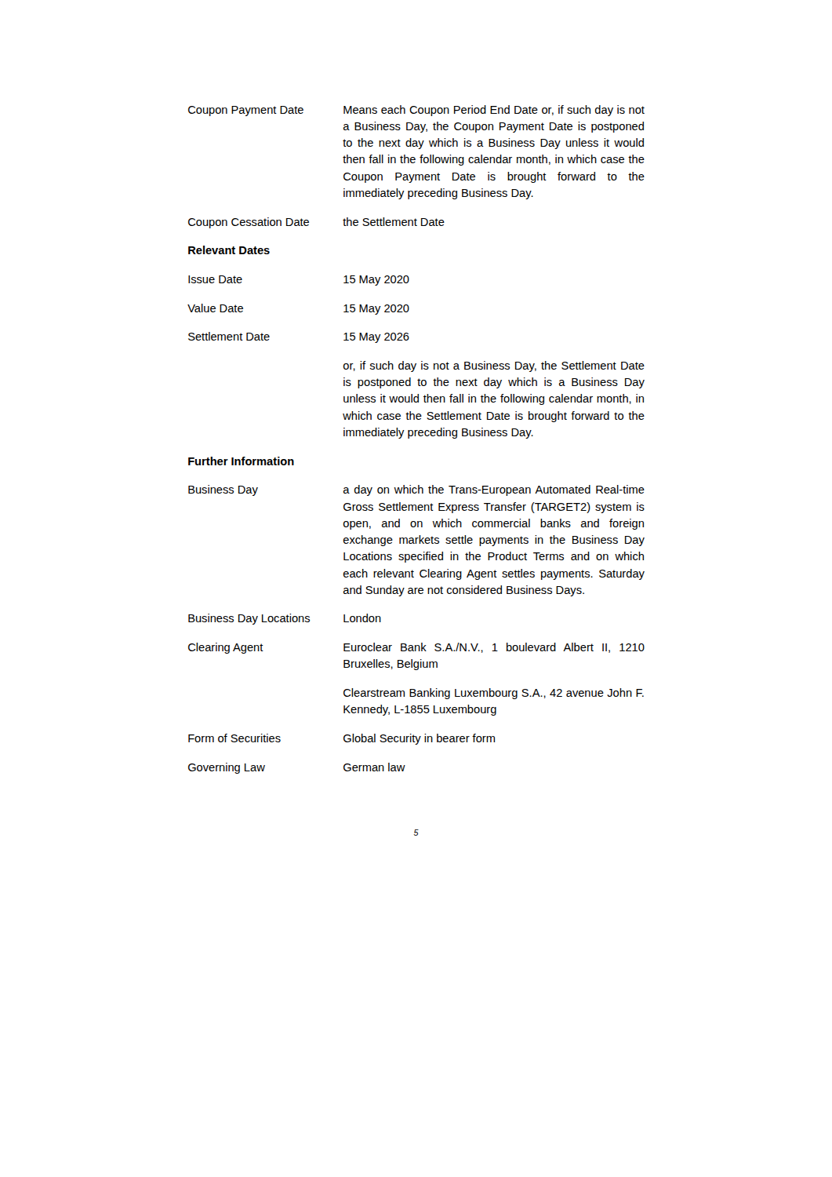| Coupon Payment Date | Means each Coupon Period End Date or, if such day is not a Business Day, the Coupon Payment Date is postponed to the next day which is a Business Day unless it would then fall in the following calendar month, in which case the Coupon Payment Date is brought forward to the immediately preceding Business Day. |
| Coupon Cessation Date | the Settlement Date |
| Relevant Dates | |
| Issue Date | 15 May 2020 |
| Value Date | 15 May 2020 |
| Settlement Date | 15 May 2026 or, if such day is not a Business Day, the Settlement Date is postponed to the next day which is a Business Day unless it would then fall in the following calendar month, in which case the Settlement Date is brought forward to the immediately preceding Business Day. |
| Further Information | |
| Business Day | a day on which the Trans-European Automated Real-time Gross Settlement Express Transfer (TARGET2) system is open, and on which commercial banks and foreign exchange markets settle payments in the Business Day Locations specified in the Product Terms and on which each relevant Clearing Agent settles payments. Saturday and Sunday are not considered Business Days. |
| Business Day Locations | London |
| Clearing Agent | Euroclear Bank S.A./N.V., 1 boulevard Albert II, 1210 Bruxelles, Belgium Clearstream Banking Luxembourg S.A., 42 avenue John F. Kennedy, L-1855 Luxembourg |
| Form of Securities | Global Security in bearer form |
| Governing Law | German law |
5